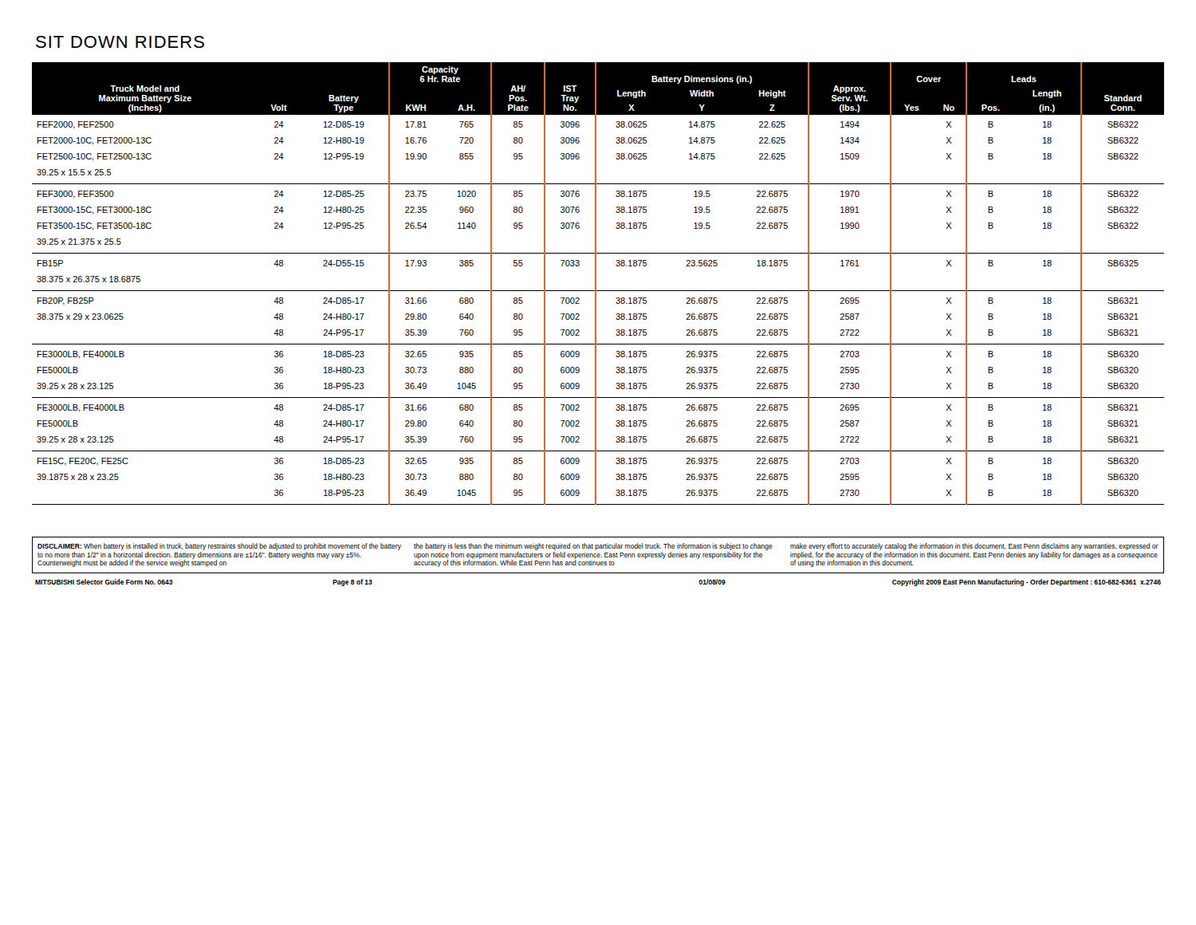SIT DOWN RIDERS
| Truck Model and Maximum Battery Size (Inches) | Volt | Battery Type | Capacity 6 Hr. Rate | AH/ Pos. Plate | IST Tray No. | Battery Dimensions (in.) | Approx. Serv. Wt. (lbs.) | Cover | Leads | Standard Conn. |
| --- | --- | --- | --- | --- | --- | --- | --- | --- | --- | --- |
| | | Length | Width | Height | | | | Length |
| KWH | A.H. | X | Y | Z | Yes | No | Pos. | (in.) |
| FEF2000, FEF2500 | 24 | 12-D85-19 | 17.81 | 765 | 85 | 3096 | 38.0625 | 14.875 | 22.625 | 1494 | | X | B | 18 | SB6322 |
| FET2000-10C, FET2000-13C | 24 | 12-H80-19 | 16.76 | 720 | 80 | 3096 | 38.0625 | 14.875 | 22.625 | 1434 | | X | B | 18 | SB6322 |
| FET2500-10C, FET2500-13C | 24 | 12-P95-19 | 19.90 | 855 | 95 | 3096 | 38.0625 | 14.875 | 22.625 | 1509 | | X | B | 18 | SB6322 |
| 39.25 x 15.5 x 25.5 | | | | | | | | | | | | | | | |
| FEF3000, FEF3500 | 24 | 12-D85-25 | 23.75 | 1020 | 85 | 3076 | 38.1875 | 19.5 | 22.6875 | 1970 | | X | B | 18 | SB6322 |
| FET3000-15C, FET3000-18C | 24 | 12-H80-25 | 22.35 | 960 | 80 | 3076 | 38.1875 | 19.5 | 22.6875 | 1891 | | X | B | 18 | SB6322 |
| FET3500-15C, FET3500-18C | 24 | 12-P95-25 | 26.54 | 1140 | 95 | 3076 | 38.1875 | 19.5 | 22.6875 | 1990 | | X | B | 18 | SB6322 |
| 39.25 x 21.375 x 25.5 | | | | | | | | | | | | | | | |
| FB15P | 48 | 24-D55-15 | 17.93 | 385 | 55 | 7033 | 38.1875 | 23.5625 | 18.1875 | 1761 | | X | B | 18 | SB6325 |
| 38.375 x 26.375 x 18.6875 | | | | | | | | | | | | | | | |
| FB20P, FB25P | 48 | 24-D85-17 | 31.66 | 680 | 85 | 7002 | 38.1875 | 26.6875 | 22.6875 | 2695 | | X | B | 18 | SB6321 |
| 38.375 x 29 x 23.0625 | 48 | 24-H80-17 | 29.80 | 640 | 80 | 7002 | 38.1875 | 26.6875 | 22.6875 | 2587 | | X | B | 18 | SB6321 |
| | 48 | 24-P95-17 | 35.39 | 760 | 95 | 7002 | 38.1875 | 26.6875 | 22.6875 | 2722 | | X | B | 18 | SB6321 |
| FE3000LB, FE4000LB | 36 | 18-D85-23 | 32.65 | 935 | 85 | 6009 | 38.1875 | 26.9375 | 22.6875 | 2703 | | X | B | 18 | SB6320 |
| FE5000LB | 36 | 18-H80-23 | 30.73 | 880 | 80 | 6009 | 38.1875 | 26.9375 | 22.6875 | 2595 | | X | B | 18 | SB6320 |
| 39.25 x 28 x 23.125 | 36 | 18-P95-23 | 36.49 | 1045 | 95 | 6009 | 38.1875 | 26.9375 | 22.6875 | 2730 | | X | B | 18 | SB6320 |
| FE3000LB, FE4000LB | 48 | 24-D85-17 | 31.66 | 680 | 85 | 7002 | 38.1875 | 26.6875 | 22.6875 | 2695 | | X | B | 18 | SB6321 |
| FE5000LB | 48 | 24-H80-17 | 29.80 | 640 | 80 | 7002 | 38.1875 | 26.6875 | 22.6875 | 2587 | | X | B | 18 | SB6321 |
| 39.25 x 28 x 23.125 | 48 | 24-P95-17 | 35.39 | 760 | 95 | 7002 | 38.1875 | 26.6875 | 22.6875 | 2722 | | X | B | 18 | SB6321 |
| FE15C, FE20C, FE25C | 36 | 18-D85-23 | 32.65 | 935 | 85 | 6009 | 38.1875 | 26.9375 | 22.6875 | 2703 | | X | B | 18 | SB6320 |
| 39.1875 x 28 x 23.25 | 36 | 18-H80-23 | 30.73 | 880 | 80 | 6009 | 38.1875 | 26.9375 | 22.6875 | 2595 | | X | B | 18 | SB6320 |
| | 36 | 18-P95-23 | 36.49 | 1045 | 95 | 6009 | 38.1875 | 26.9375 | 22.6875 | 2730 | | X | B | 18 | SB6320 |
DISCLAIMER: When battery is installed in truck, battery restraints should be adjusted to prohibit movement of the battery to no more than 1/2" in a horizontal direction. Battery dimensions are ±1/16". Battery weights may vary ±5%. Counterweight must be added if the service weight stamped on
the battery is less than the minimum weight required on that particular model truck. The information is subject to change upon notice from equipment manufacturers or field experience. East Penn expressly denies any responsibility for the accuracy of this information. While East Penn has and continues to
make every effort to accurately catalog the information in this document, East Penn disclaims any warranties, expressed or implied, for the accuracy of the information in this document. East Penn denies any liability for damages as a consequence of using the information in this document.
MITSUBISHI Selector Guide Form No. 0643 Page 8 of 13 01/08/09 Copyright 2009 East Penn Manufacturing - Order Department : 610-682-6361 x.2746